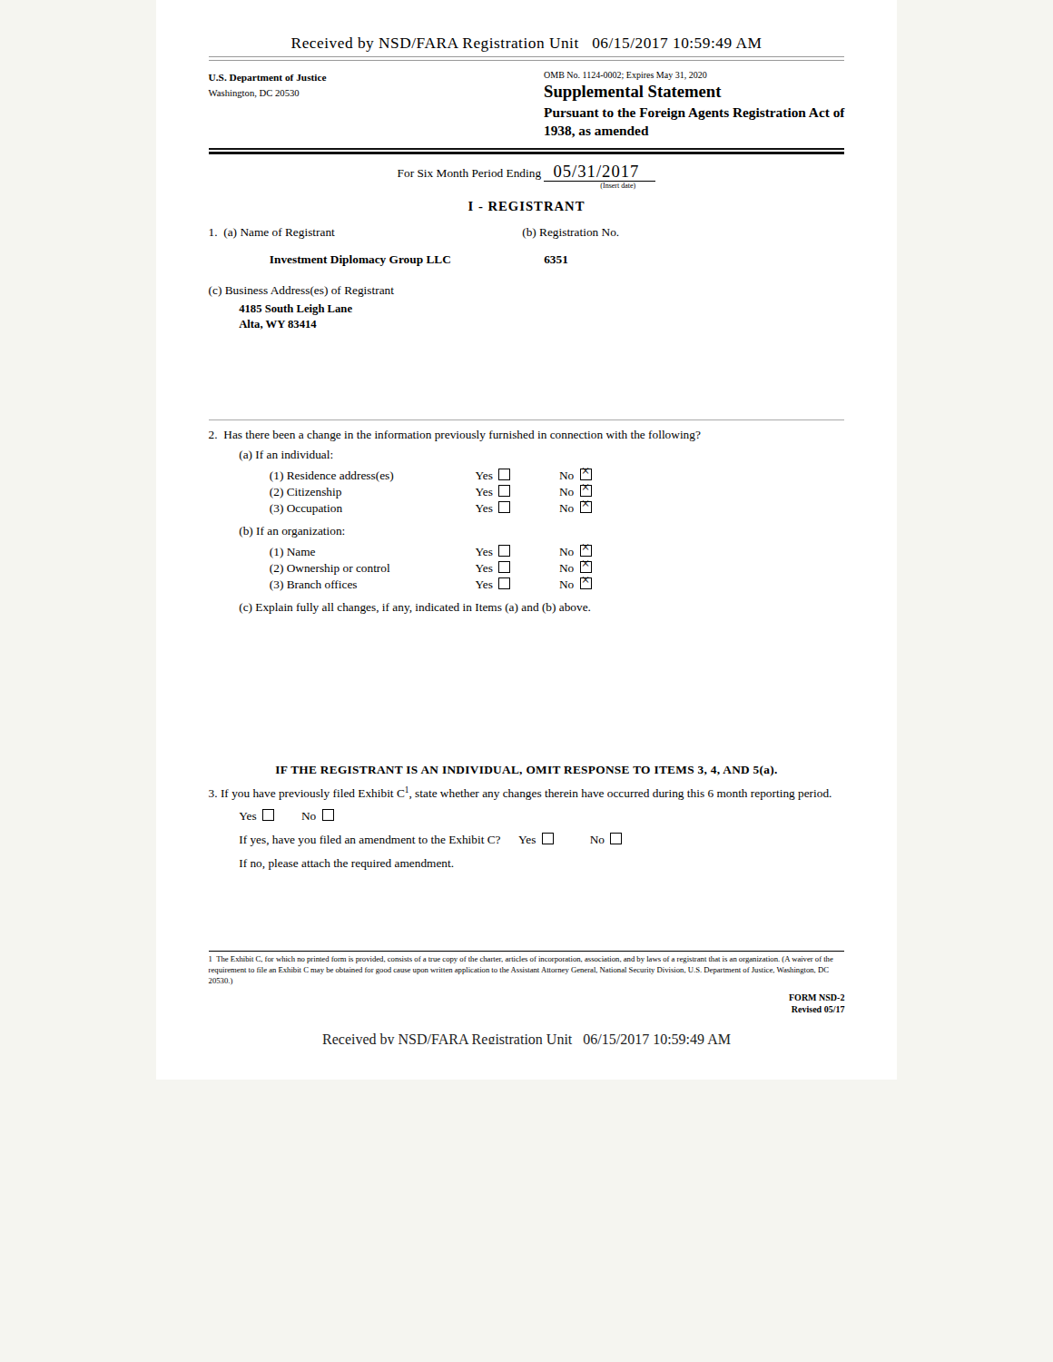Received by NSD/FARA Registration Unit 06/15/2017 10:59:49 AM
U.S. Department of Justice
Washington, DC 20530
OMB No. 1124-0002; Expires May 31, 2020
Supplemental Statement
Pursuant to the Foreign Agents Registration Act of
1938, as amended
For Six Month Period Ending 05/31/2017
(Insert date)
I - REGISTRANT
1. (a) Name of Registrant
(b) Registration No.
Investment Diplomacy Group LLC
6351
(c) Business Address(es) of Registrant
4185 South Leigh Lane
Alta, WY 83414
2. Has there been a change in the information previously furnished in connection with the following?
(a) If an individual:
| (1) Residence address(es) | Yes | No |
| (2) Citizenship | Yes | No |
| (3) Occupation | Yes | No |
(b) If an organization:
| (1) Name | Yes | No |
| (2) Ownership or control | Yes | No |
| (3) Branch offices | Yes | No |
(c) Explain fully all changes, if any, indicated in Items (a) and (b) above.
IF THE REGISTRANT IS AN INDIVIDUAL, OMIT RESPONSE TO ITEMS 3, 4, AND 5(a).
3. If you have previously filed Exhibit C1, state whether any changes therein have occurred during this 6 month reporting period.
Yes No
If yes, have you filed an amendment to the Exhibit C? Yes No
If no, please attach the required amendment.
1 The Exhibit C, for which no printed form is provided, consists of a true copy of the charter, articles of incorporation, association, and by laws of a registrant that is an organization. (A waiver of the requirement to file an Exhibit C may be obtained for good cause upon written application to the Assistant Attorney General, National Security Division, U.S. Department of Justice, Washington, DC 20530.)
FORM NSD-2
Revised 05/17
Received by NSD/FARA Registration Unit 06/15/2017 10:59:49 AM